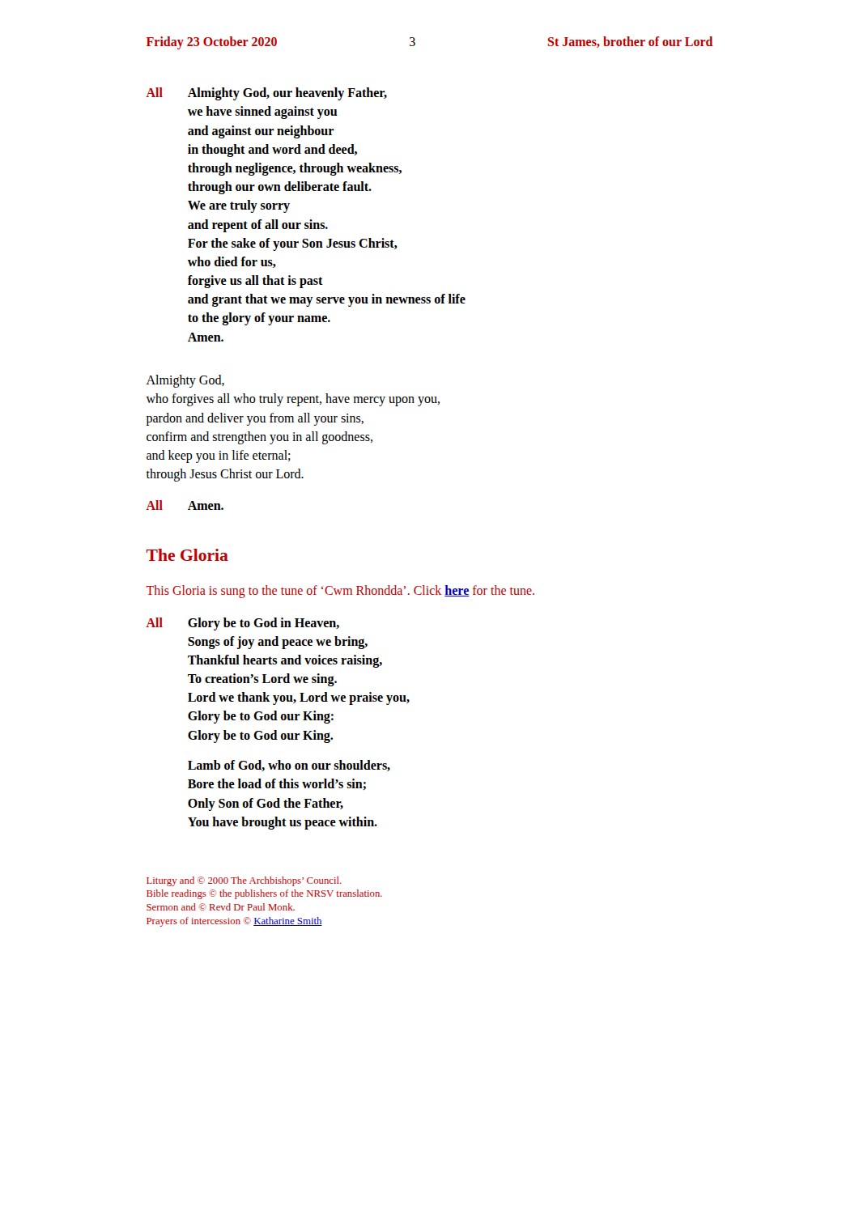Friday 23 October 2020 3 St James, brother of our Lord
All
Almighty God, our heavenly Father,
we have sinned against you
and against our neighbour
in thought and word and deed,
through negligence, through weakness,
through our own deliberate fault.
We are truly sorry
and repent of all our sins.
For the sake of your Son Jesus Christ,
who died for us,
forgive us all that is past
and grant that we may serve you in newness of life
to the glory of your name.
Amen.
Almighty God,
who forgives all who truly repent, have mercy upon you,
pardon and deliver you from all your sins,
confirm and strengthen you in all goodness,
and keep you in life eternal;
through Jesus Christ our Lord.
All
Amen.
The Gloria
This Gloria is sung to the tune of ‘Cwm Rhondda’. Click here for the tune.
All
Glory be to God in Heaven,
Songs of joy and peace we bring,
Thankful hearts and voices raising,
To creation’s Lord we sing.
Lord we thank you, Lord we praise you,
Glory be to God our King:
Glory be to God our King.
Lamb of God, who on our shoulders,
Bore the load of this world’s sin;
Only Son of God the Father,
You have brought us peace within.
Liturgy and © 2000 The Archbishops’ Council.
Bible readings © the publishers of the NRSV translation.
Sermon and © Revd Dr Paul Monk.
Prayers of intercession © Katharine Smith